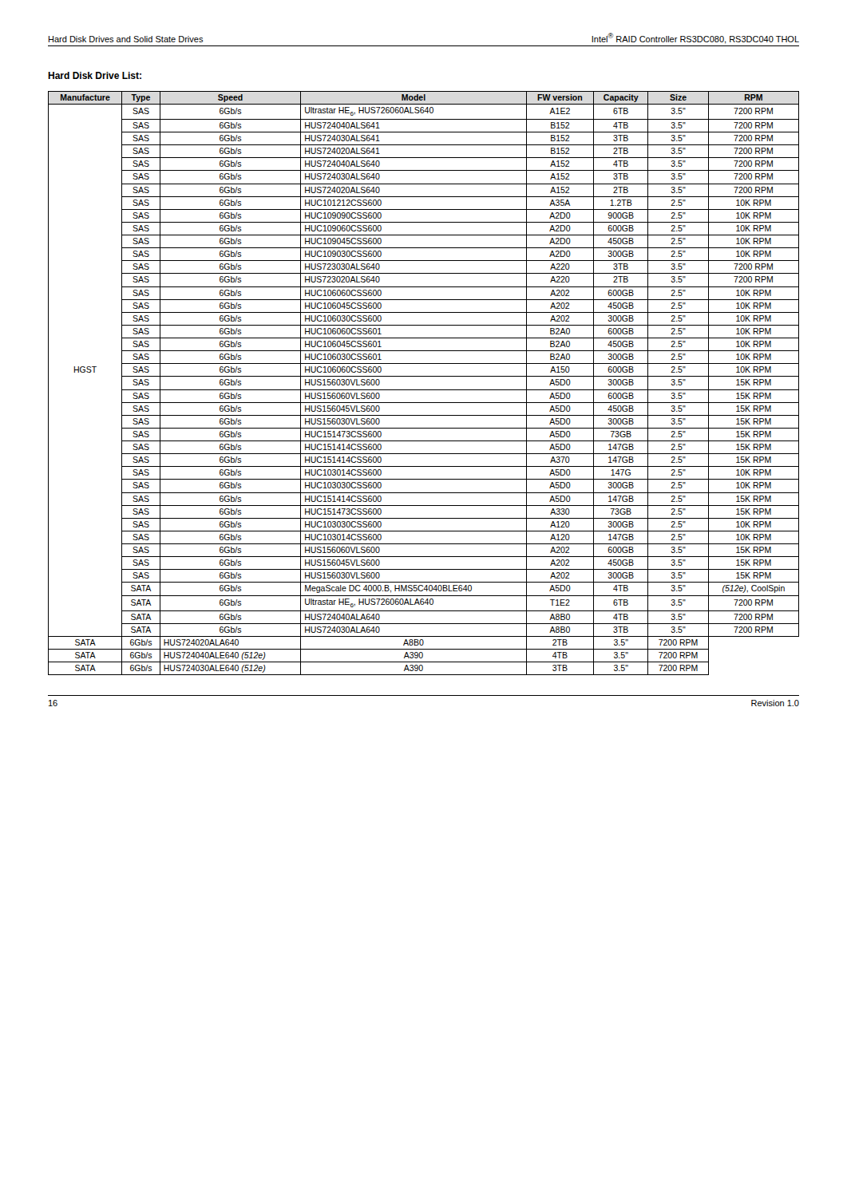Hard Disk Drives and Solid State Drives
Intel® RAID Controller RS3DC080, RS3DC040 THOL
Hard Disk Drive List:
| Manufacture | Type | Speed | Model | FW version | Capacity | Size | RPM |
| --- | --- | --- | --- | --- | --- | --- | --- |
| HGST | SAS | 6Gb/s | Ultrastar HE 6 , HUS726060ALS640 | A1E2 | 6TB | 3.5" | 7200 RPM |
| SAS | 6Gb/s | HUS724040ALS641 | B152 | 4TB | 3.5" | 7200 RPM |
| SAS | 6Gb/s | HUS724030ALS641 | B152 | 3TB | 3.5" | 7200 RPM |
| SAS | 6Gb/s | HUS724020ALS641 | B152 | 2TB | 3.5" | 7200 RPM |
| SAS | 6Gb/s | HUS724040ALS640 | A152 | 4TB | 3.5" | 7200 RPM |
| SAS | 6Gb/s | HUS724030ALS640 | A152 | 3TB | 3.5" | 7200 RPM |
| SAS | 6Gb/s | HUS724020ALS640 | A152 | 2TB | 3.5" | 7200 RPM |
| SAS | 6Gb/s | HUC101212CSS600 | A35A | 1.2TB | 2.5" | 10K RPM |
| SAS | 6Gb/s | HUC109090CSS600 | A2D0 | 900GB | 2.5" | 10K RPM |
| SAS | 6Gb/s | HUC109060CSS600 | A2D0 | 600GB | 2.5" | 10K RPM |
| SAS | 6Gb/s | HUC109045CSS600 | A2D0 | 450GB | 2.5" | 10K RPM |
| SAS | 6Gb/s | HUC109030CSS600 | A2D0 | 300GB | 2.5" | 10K RPM |
| SAS | 6Gb/s | HUS723030ALS640 | A220 | 3TB | 3.5" | 7200 RPM |
| SAS | 6Gb/s | HUS723020ALS640 | A220 | 2TB | 3.5" | 7200 RPM |
| SAS | 6Gb/s | HUC106060CSS600 | A202 | 600GB | 2.5" | 10K RPM |
| SAS | 6Gb/s | HUC106045CSS600 | A202 | 450GB | 2.5" | 10K RPM |
| SAS | 6Gb/s | HUC106030CSS600 | A202 | 300GB | 2.5" | 10K RPM |
| SAS | 6Gb/s | HUC106060CSS601 | B2A0 | 600GB | 2.5" | 10K RPM |
| SAS | 6Gb/s | HUC106045CSS601 | B2A0 | 450GB | 2.5" | 10K RPM |
| SAS | 6Gb/s | HUC106030CSS601 | B2A0 | 300GB | 2.5" | 10K RPM |
| SAS | 6Gb/s | HUC106060CSS600 | A150 | 600GB | 2.5" | 10K RPM |
| SAS | 6Gb/s | HUS156030VLS600 | A5D0 | 300GB | 3.5" | 15K RPM |
| SAS | 6Gb/s | HUS156060VLS600 | A5D0 | 600GB | 3.5" | 15K RPM |
| SAS | 6Gb/s | HUS156045VLS600 | A5D0 | 450GB | 3.5" | 15K RPM |
| SAS | 6Gb/s | HUS156030VLS600 | A5D0 | 300GB | 3.5" | 15K RPM |
| SAS | 6Gb/s | HUC151473CSS600 | A5D0 | 73GB | 2.5" | 15K RPM |
| SAS | 6Gb/s | HUC151414CSS600 | A5D0 | 147GB | 2.5" | 15K RPM |
| SAS | 6Gb/s | HUC151414CSS600 | A370 | 147GB | 2.5" | 15K RPM |
| SAS | 6Gb/s | HUC103014CSS600 | A5D0 | 147G | 2.5" | 10K RPM |
| SAS | 6Gb/s | HUC103030CSS600 | A5D0 | 300GB | 2.5" | 10K RPM |
| SAS | 6Gb/s | HUC151414CSS600 | A5D0 | 147GB | 2.5" | 15K RPM |
| SAS | 6Gb/s | HUC151473CSS600 | A330 | 73GB | 2.5" | 15K RPM |
| SAS | 6Gb/s | HUC103030CSS600 | A120 | 300GB | 2.5" | 10K RPM |
| SAS | 6Gb/s | HUC103014CSS600 | A120 | 147GB | 2.5" | 10K RPM |
| SAS | 6Gb/s | HUS156060VLS600 | A202 | 600GB | 3.5" | 15K RPM |
| SAS | 6Gb/s | HUS156045VLS600 | A202 | 450GB | 3.5" | 15K RPM |
| SAS | 6Gb/s | HUS156030VLS600 | A202 | 300GB | 3.5" | 15K RPM |
| SATA | 6Gb/s | MegaScale DC 4000.B, HMS5C4040BLE640 | A5D0 | 4TB | 3.5" | (512e) , CoolSpin |
| SATA | 6Gb/s | Ultrastar HE 6 , HUS726060ALA640 | T1E2 | 6TB | 3.5" | 7200 RPM |
| SATA | 6Gb/s | HUS724040ALA640 | A8B0 | 4TB | 3.5" | 7200 RPM |
| SATA | 6Gb/s | HUS724030ALA640 | A8B0 | 3TB | 3.5" | 7200 RPM |
| SATA | 6Gb/s | HUS724020ALA640 | A8B0 | 2TB | 3.5" | 7200 RPM |
| SATA | 6Gb/s | HUS724040ALE640 (512e) | A390 | 4TB | 3.5" | 7200 RPM |
| SATA | 6Gb/s | HUS724030ALE640 (512e) | A390 | 3TB | 3.5" | 7200 RPM |
16
Revision 1.0